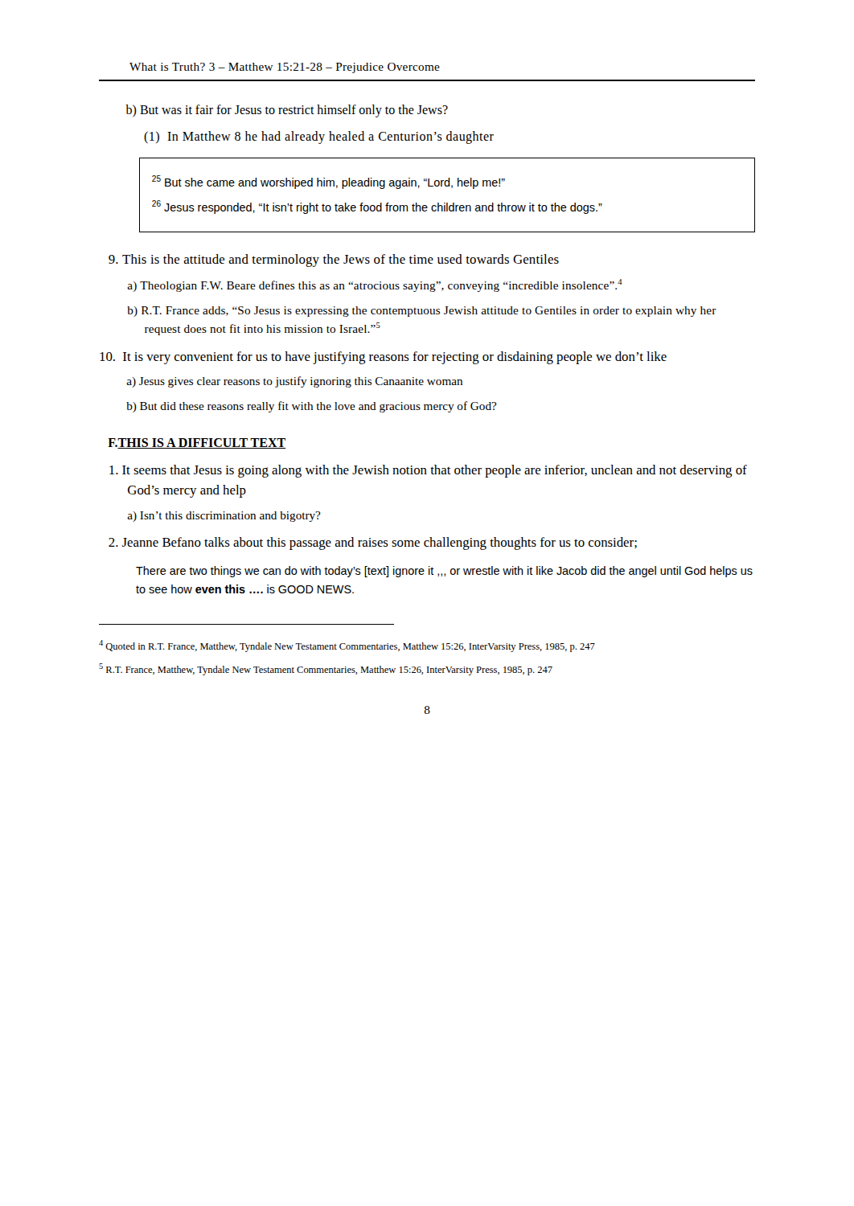What is Truth? 3 – Matthew 15:21-28 – Prejudice Overcome
b) But was it fair for Jesus to restrict himself only to the Jews?
(1) In Matthew 8 he had already healed a Centurion’s daughter
25 But she came and worshiped him, pleading again, “Lord, help me!”
26 Jesus responded, “It isn’t right to take food from the children and throw it to the dogs.”
9. This is the attitude and terminology the Jews of the time used towards Gentiles
a) Theologian F.W. Beare defines this as an “atrocious saying”, conveying “incredible insolence”.4
b) R.T. France adds, “So Jesus is expressing the contemptuous Jewish attitude to Gentiles in order to explain why her request does not fit into his mission to Israel.”5
10. It is very convenient for us to have justifying reasons for rejecting or disdaining people we don’t like
a) Jesus gives clear reasons to justify ignoring this Canaanite woman
b) But did these reasons really fit with the love and gracious mercy of God?
F.THIS IS A DIFFICULT TEXT
1. It seems that Jesus is going along with the Jewish notion that other people are inferior, unclean and not deserving of God’s mercy and help
a) Isn’t this discrimination and bigotry?
2. Jeanne Befano talks about this passage and raises some challenging thoughts for us to consider;
There are two things we can do with today’s [text] ignore it ,,, or wrestle with it like Jacob did the angel until God helps us to see how even this …. is GOOD NEWS.
4 Quoted in R.T. France, Matthew, Tyndale New Testament Commentaries, Matthew 15:26, InterVarsity Press, 1985, p. 247
5 R.T. France, Matthew, Tyndale New Testament Commentaries, Matthew 15:26, InterVarsity Press, 1985, p. 247
8